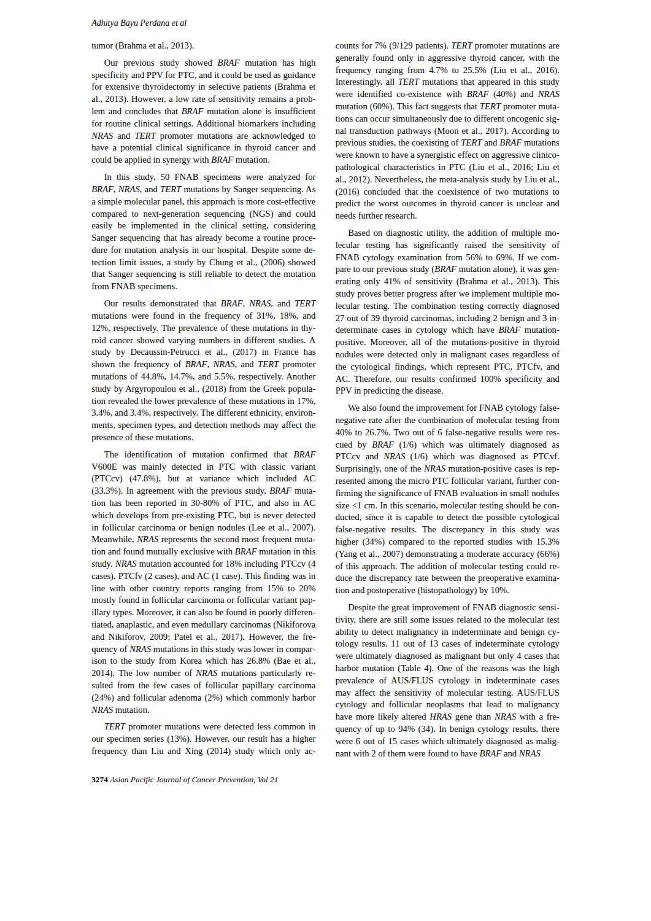Adhitya Bayu Perdana et al
tumor (Brahma et al., 2013).
Our previous study showed BRAF mutation has high specificity and PPV for PTC, and it could be used as guidance for extensive thyroidectomy in selective patients (Brahma et al., 2013). However, a low rate of sensitivity remains a problem and concludes that BRAF mutation alone is insufficient for routine clinical settings. Additional biomarkers including NRAS and TERT promoter mutations are acknowledged to have a potential clinical significance in thyroid cancer and could be applied in synergy with BRAF mutation.
In this study, 50 FNAB specimens were analyzed for BRAF, NRAS, and TERT mutations by Sanger sequencing. As a simple molecular panel, this approach is more cost-effective compared to next-generation sequencing (NGS) and could easily be implemented in the clinical setting, considering Sanger sequencing that has already become a routine procedure for mutation analysis in our hospital. Despite some detection limit issues, a study by Chung et al., (2006) showed that Sanger sequencing is still reliable to detect the mutation from FNAB specimens.
Our results demonstrated that BRAF, NRAS, and TERT mutations were found in the frequency of 31%, 18%, and 12%, respectively. The prevalence of these mutations in thyroid cancer showed varying numbers in different studies. A study by Decaussin-Petrucci et al., (2017) in France has shown the frequency of BRAF, NRAS, and TERT promoter mutations of 44.8%, 14.7%, and 5.5%, respectively. Another study by Argyropoulou et al., (2018) from the Greek population revealed the lower prevalence of these mutations in 17%, 3.4%, and 3.4%, respectively. The different ethnicity, environments, specimen types, and detection methods may affect the presence of these mutations.
The identification of mutation confirmed that BRAF V600E was mainly detected in PTC with classic variant (PTCcv) (47.8%), but at variance which included AC (33.3%). In agreement with the previous study, BRAF mutation has been reported in 30-80% of PTC, and also in AC which develops from pre-existing PTC, but is never detected in follicular carcinoma or benign nodules (Lee et al., 2007). Meanwhile, NRAS represents the second most frequent mutation and found mutually exclusive with BRAF mutation in this study. NRAS mutation accounted for 18% including PTCcv (4 cases), PTCfv (2 cases), and AC (1 case). This finding was in line with other country reports ranging from 15% to 20% mostly found in follicular carcinoma or follicular variant papillary types. Moreover, it can also be found in poorly differentiated, anaplastic, and even medullary carcinomas (Nikiforova and Nikiforov, 2009; Patel et al., 2017). However, the frequency of NRAS mutations in this study was lower in comparison to the study from Korea which has 26.8% (Bae et al., 2014). The low number of NRAS mutations particularly resulted from the few cases of follicular papillary carcinoma (24%) and follicular adenoma (2%) which commonly harbor NRAS mutation.
TERT promoter mutations were detected less common in our specimen series (13%). However, our result has a higher frequency than Liu and Xing (2014) study which only accounts for 7% (9/129 patients). TERT promoter mutations are generally found only in aggressive thyroid cancer, with the frequency ranging from 4.7% to 25.5% (Liu et al., 2016). Interestingly, all TERT mutations that appeared in this study were identified co-existence with BRAF (40%) and NRAS mutation (60%). This fact suggests that TERT promoter mutations can occur simultaneously due to different oncogenic signal transduction pathways (Moon et al., 2017). According to previous studies, the coexisting of TERT and BRAF mutations were known to have a synergistic effect on aggressive clinicopathological characteristics in PTC (Liu et al., 2016; Liu et al., 2012). Nevertheless, the meta-analysis study by Liu et al., (2016) concluded that the coexistence of two mutations to predict the worst outcomes in thyroid cancer is unclear and needs further research.
Based on diagnostic utility, the addition of multiple molecular testing has significantly raised the sensitivity of FNAB cytology examination from 56% to 69%. If we compare to our previous study (BRAF mutation alone), it was generating only 41% of sensitivity (Brahma et al., 2013). This study proves better progress after we implement multiple molecular testing. The combination testing correctly diagnosed 27 out of 39 thyroid carcinomas, including 2 benign and 3 indeterminate cases in cytology which have BRAF mutation-positive. Moreover, all of the mutations-positive in thyroid nodules were detected only in malignant cases regardless of the cytological findings, which represent PTC, PTCfv, and AC. Therefore, our results confirmed 100% specificity and PPV in predicting the disease.
We also found the improvement for FNAB cytology false-negative rate after the combination of molecular testing from 40% to 26.7%. Two out of 6 false-negative results were rescued by BRAF (1/6) which was ultimately diagnosed as PTCcv and NRAS (1/6) which was diagnosed as PTCvf. Surprisingly, one of the NRAS mutation-positive cases is represented among the micro PTC follicular variant, further confirming the significance of FNAB evaluation in small nodules size <1 cm. In this scenario, molecular testing should be conducted, since it is capable to detect the possible cytological false-negative results. The discrepancy in this study was higher (34%) compared to the reported studies with 15.3% (Yang et al., 2007) demonstrating a moderate accuracy (66%) of this approach. The addition of molecular testing could reduce the discrepancy rate between the preoperative examination and postoperative (histopathology) by 10%.
Despite the great improvement of FNAB diagnostic sensitivity, there are still some issues related to the molecular test ability to detect malignancy in indeterminate and benign cytology results. 11 out of 13 cases of indeterminate cytology were ultimately diagnosed as malignant but only 4 cases that harbor mutation (Table 4). One of the reasons was the high prevalence of AUS/FLUS cytology in indeterminate cases may affect the sensitivity of molecular testing. AUS/FLUS cytology and follicular neoplasms that lead to malignancy have more likely altered HRAS gene than NRAS with a frequency of up to 94% (34). In benign cytology results, there were 6 out of 15 cases which ultimately diagnosed as malignant with 2 of them were found to have BRAF and NRAS
3274 Asian Pacific Journal of Cancer Prevention, Vol 21